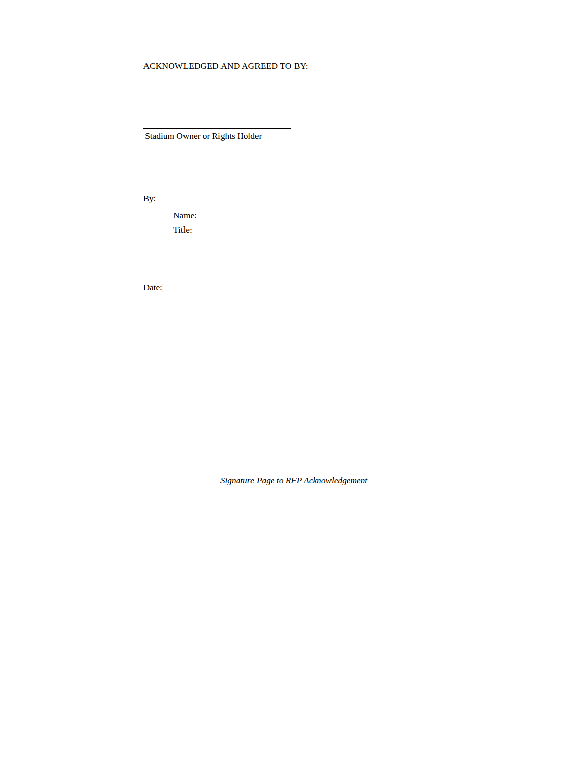ACKNOWLEDGED AND AGREED TO BY:
Stadium Owner or Rights Holder
By:
Name:
Title:
Date:
Signature Page to RFP Acknowledgement